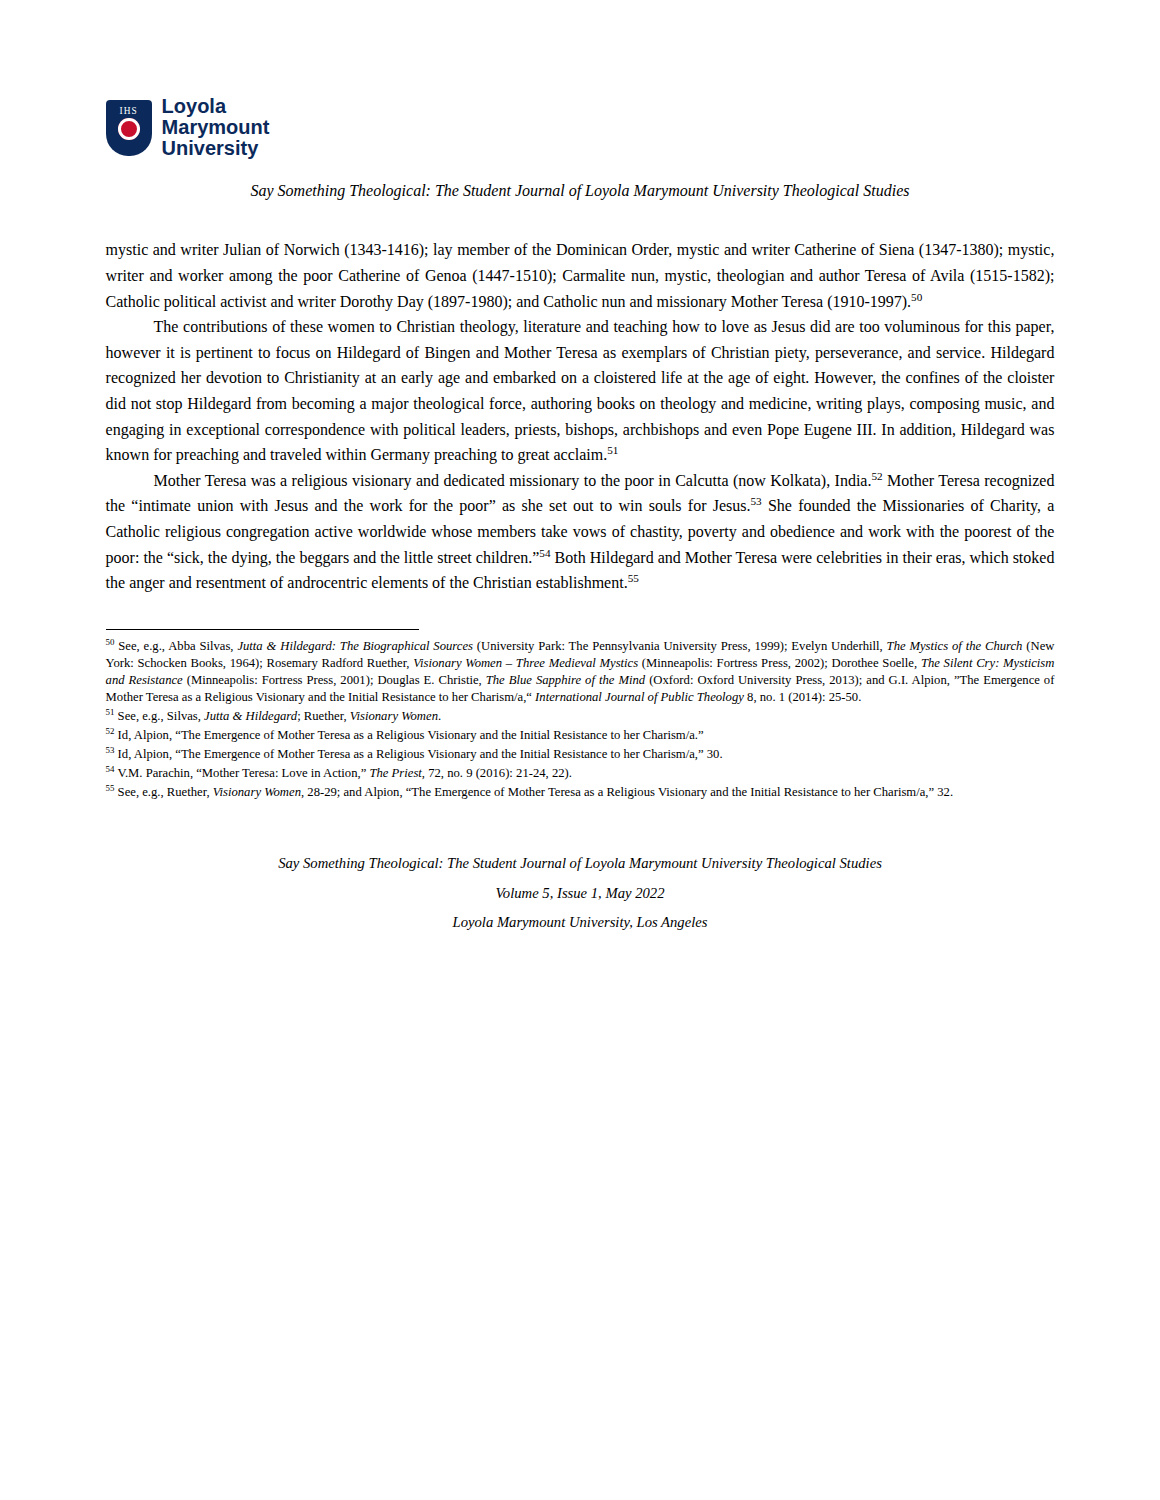Loyola
Marymount
University
Say Something Theological: The Student Journal of Loyola Marymount University Theological Studies
mystic and writer Julian of Norwich (1343-1416); lay member of the Dominican Order, mystic and writer Catherine of Siena (1347-1380); mystic, writer and worker among the poor Catherine of Genoa (1447-1510); Carmalite nun, mystic, theologian and author Teresa of Avila (1515-1582); Catholic political activist and writer Dorothy Day (1897-1980); and Catholic nun and missionary Mother Teresa (1910-1997).50
The contributions of these women to Christian theology, literature and teaching how to love as Jesus did are too voluminous for this paper, however it is pertinent to focus on Hildegard of Bingen and Mother Teresa as exemplars of Christian piety, perseverance, and service. Hildegard recognized her devotion to Christianity at an early age and embarked on a cloistered life at the age of eight. However, the confines of the cloister did not stop Hildegard from becoming a major theological force, authoring books on theology and medicine, writing plays, composing music, and engaging in exceptional correspondence with political leaders, priests, bishops, archbishops and even Pope Eugene III. In addition, Hildegard was known for preaching and traveled within Germany preaching to great acclaim.51
Mother Teresa was a religious visionary and dedicated missionary to the poor in Calcutta (now Kolkata), India.52 Mother Teresa recognized the “intimate union with Jesus and the work for the poor” as she set out to win souls for Jesus.53 She founded the Missionaries of Charity, a Catholic religious congregation active worldwide whose members take vows of chastity, poverty and obedience and work with the poorest of the poor: the “sick, the dying, the beggars and the little street children.”54 Both Hildegard and Mother Teresa were celebrities in their eras, which stoked the anger and resentment of androcentric elements of the Christian establishment.55
50 See, e.g., Abba Silvas, Jutta & Hildegard: The Biographical Sources (University Park: The Pennsylvania University Press, 1999); Evelyn Underhill, The Mystics of the Church (New York: Schocken Books, 1964); Rosemary Radford Ruether, Visionary Women – Three Medieval Mystics (Minneapolis: Fortress Press, 2002); Dorothee Soelle, The Silent Cry: Mysticism and Resistance (Minneapolis: Fortress Press, 2001); Douglas E. Christie, The Blue Sapphire of the Mind (Oxford: Oxford University Press, 2013); and G.I. Alpion, ”The Emergence of Mother Teresa as a Religious Visionary and the Initial Resistance to her Charism/a,“ International Journal of Public Theology 8, no. 1 (2014): 25-50.
51 See, e.g., Silvas, Jutta & Hildegard; Ruether, Visionary Women.
52 Id, Alpion, “The Emergence of Mother Teresa as a Religious Visionary and the Initial Resistance to her Charism/a.”
53 Id, Alpion, “The Emergence of Mother Teresa as a Religious Visionary and the Initial Resistance to her Charism/a,” 30.
54 V.M. Parachin, “Mother Teresa: Love in Action,” The Priest, 72, no. 9 (2016): 21-24, 22).
55 See, e.g., Ruether, Visionary Women, 28-29; and Alpion, “The Emergence of Mother Teresa as a Religious Visionary and the Initial Resistance to her Charism/a,” 32.
Say Something Theological: The Student Journal of Loyola Marymount University Theological Studies
Volume 5, Issue 1, May 2022
Loyola Marymount University, Los Angeles